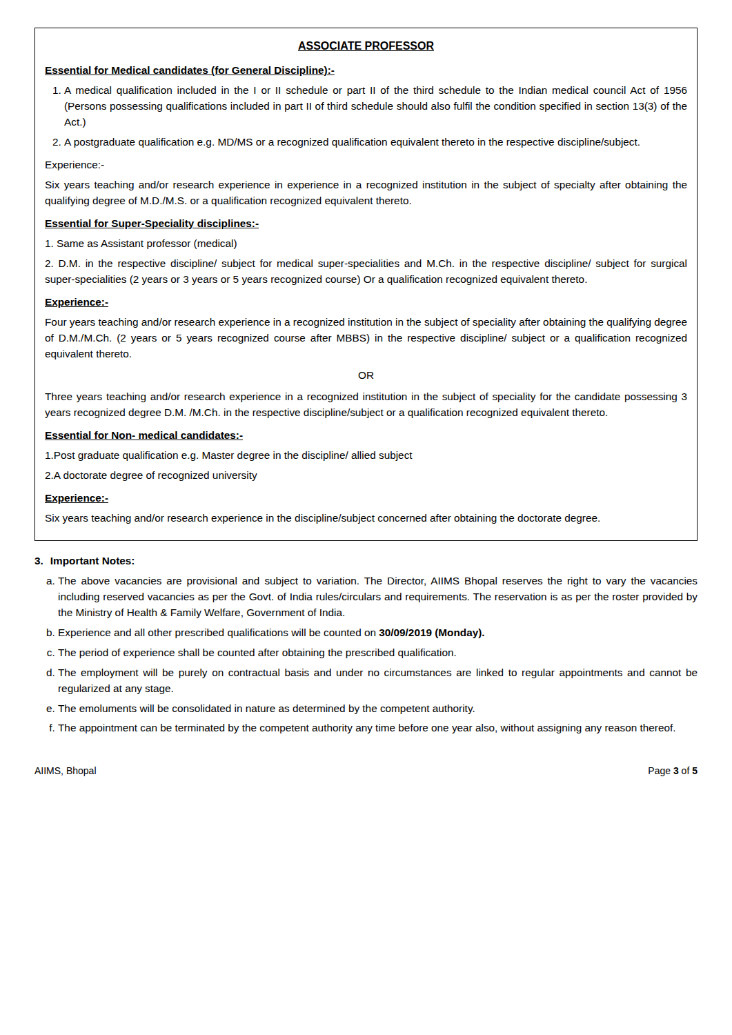ASSOCIATE PROFESSOR
Essential for Medical candidates (for General Discipline):-
A medical qualification included in the I or II schedule or part II of the third schedule to the Indian medical council Act of 1956 (Persons possessing qualifications included in part II of third schedule should also fulfil the condition specified in section 13(3) of the Act.)
A postgraduate qualification e.g. MD/MS or a recognized qualification equivalent thereto in the respective discipline/subject.
Experience:-
Six years teaching and/or research experience in experience in a recognized institution in the subject of specialty after obtaining the qualifying degree of M.D./M.S. or a qualification recognized equivalent thereto.
Essential for Super-Speciality disciplines:-
1. Same as Assistant professor (medical)
2. D.M. in the respective discipline/ subject for medical super-specialities and M.Ch. in the respective discipline/ subject for surgical super-specialities (2 years or 3 years or 5 years recognized course) Or a qualification recognized equivalent thereto.
Experience:-
Four years teaching and/or research experience in a recognized institution in the subject of speciality after obtaining the qualifying degree of D.M./M.Ch. (2 years or 5 years recognized course after MBBS) in the respective discipline/ subject or a qualification recognized equivalent thereto.
OR
Three years teaching and/or research experience in a recognized institution in the subject of speciality for the candidate possessing 3 years recognized degree D.M. /M.Ch. in the respective discipline/subject or a qualification recognized equivalent thereto.
Essential for Non- medical candidates:-
1.Post graduate qualification e.g. Master degree in the discipline/ allied subject
2.A doctorate degree of recognized university
Experience:-
Six years teaching and/or research experience in the discipline/subject concerned after obtaining the doctorate degree.
3.
Important Notes:
The above vacancies are provisional and subject to variation. The Director, AIIMS Bhopal reserves the right to vary the vacancies including reserved vacancies as per the Govt. of India rules/circulars and requirements. The reservation is as per the roster provided by the Ministry of Health & Family Welfare, Government of India.
Experience and all other prescribed qualifications will be counted on 30/09/2019 (Monday).
The period of experience shall be counted after obtaining the prescribed qualification.
The employment will be purely on contractual basis and under no circumstances are linked to regular appointments and cannot be regularized at any stage.
The emoluments will be consolidated in nature as determined by the competent authority.
The appointment can be terminated by the competent authority any time before one year also, without assigning any reason thereof.
AIIMS, Bhopal
Page 3 of 5